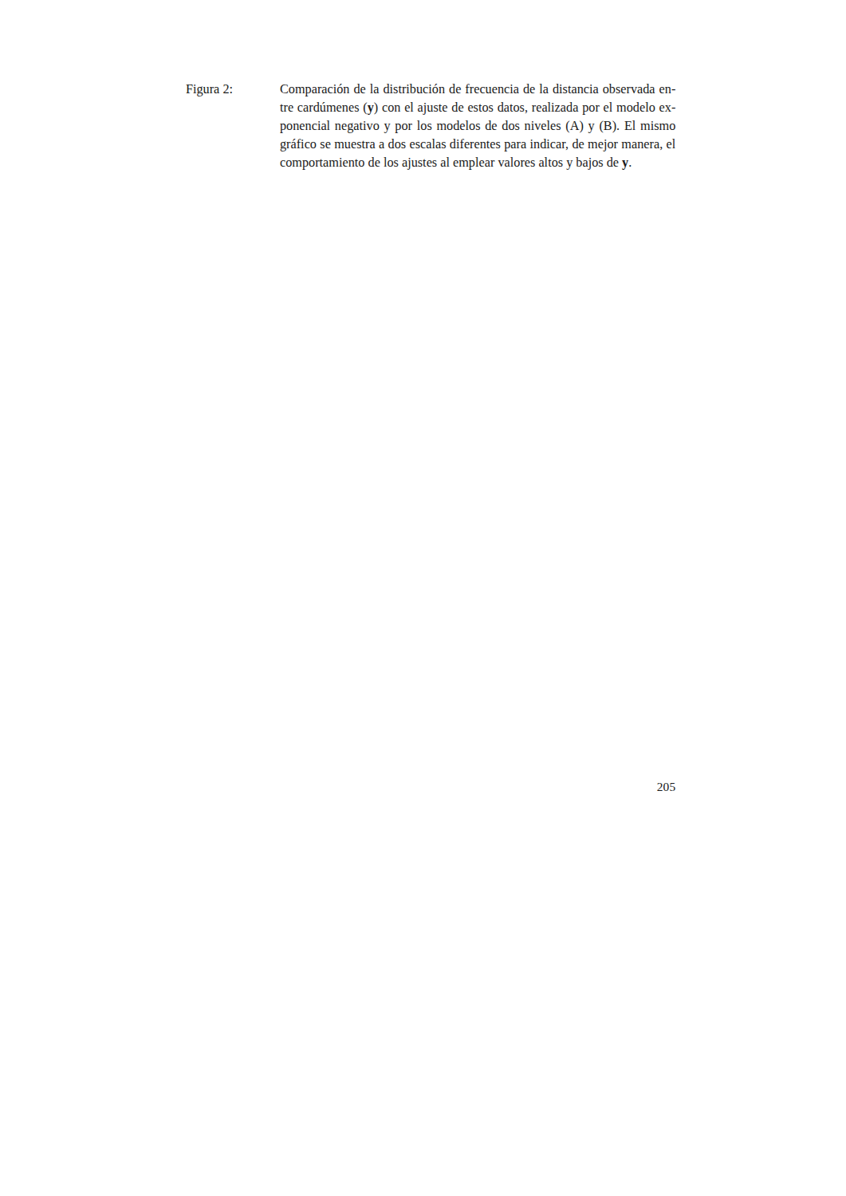Figura 2:
Comparación de la distribución de frecuencia de la distancia observada entre cardúmenes (y) con el ajuste de estos datos, realizada por el modelo exponencial negativo y por los modelos de dos niveles (A) y (B). El mismo gráfico se muestra a dos escalas diferentes para indicar, de mejor manera, el comportamiento de los ajustes al emplear valores altos y bajos de y.
205